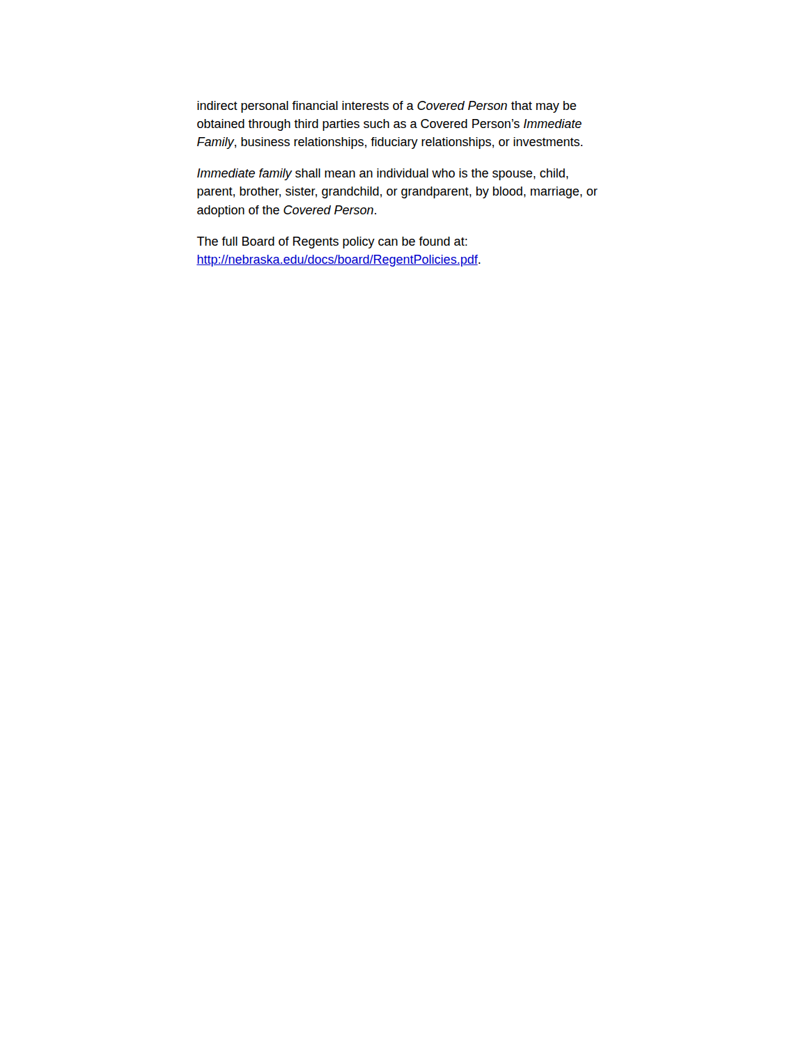indirect personal financial interests of a Covered Person that may be obtained through third parties such as a Covered Person’s Immediate Family, business relationships, fiduciary relationships, or investments.
Immediate family shall mean an individual who is the spouse, child, parent, brother, sister, grandchild, or grandparent, by blood, marriage, or adoption of the Covered Person.
The full Board of Regents policy can be found at: http://nebraska.edu/docs/board/RegentPolicies.pdf.